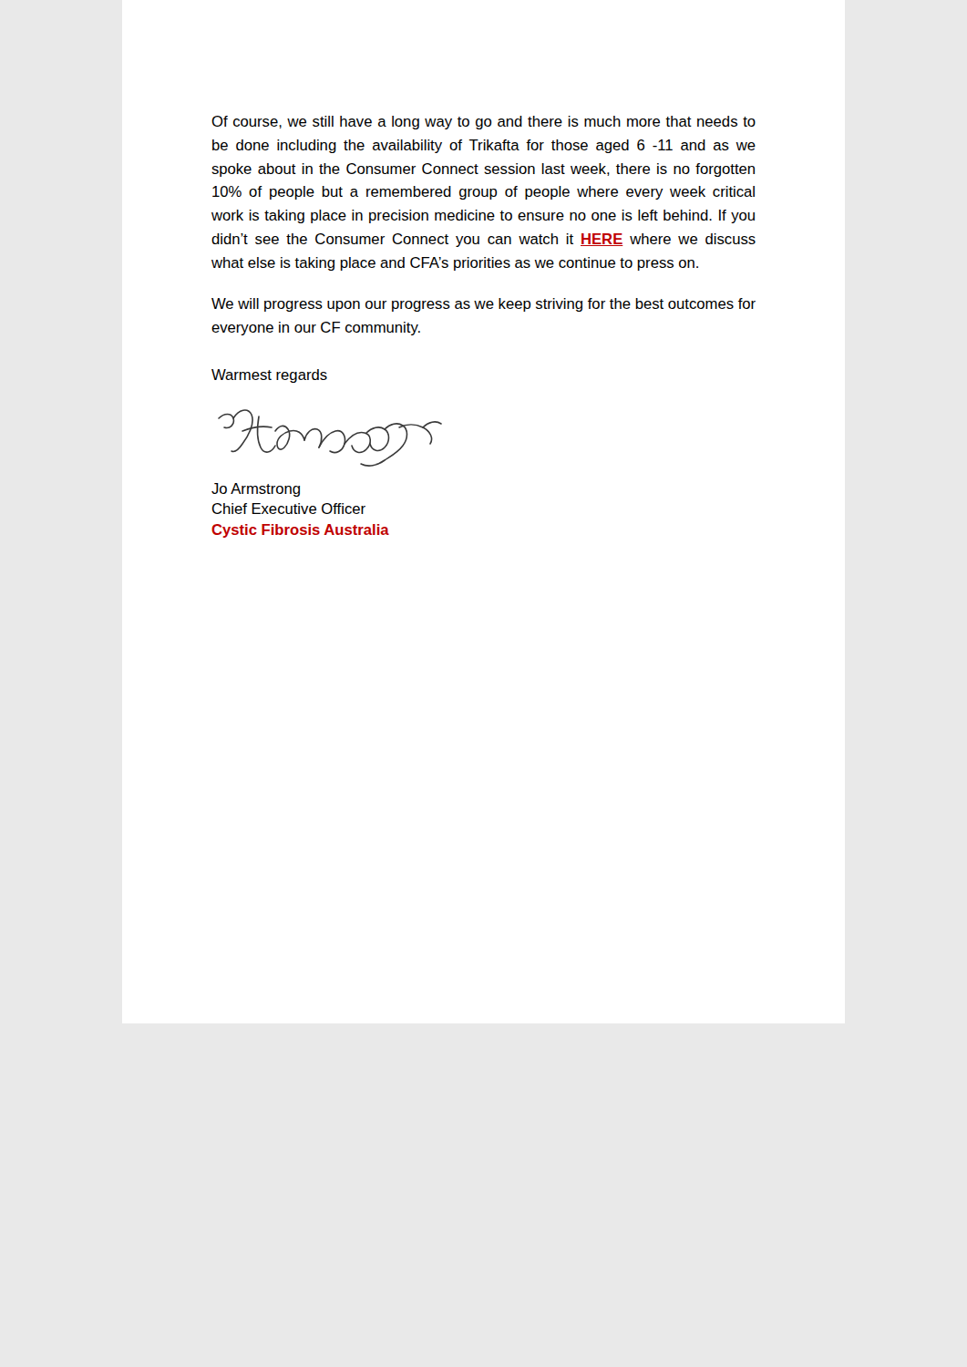Of course, we still have a long way to go and there is much more that needs to be done including the availability of Trikafta for those aged 6 -11 and as we spoke about in the Consumer Connect session last week, there is no forgotten 10% of people but a remembered group of people where every week critical work is taking place in precision medicine to ensure no one is left behind. If you didn’t see the Consumer Connect you can watch it HERE where we discuss what else is taking place and CFA’s priorities as we continue to press on.
We will progress upon our progress as we keep striving for the best outcomes for everyone in our CF community.
Warmest regards
Jo Armstrong
Chief Executive Officer
Cystic Fibrosis Australia